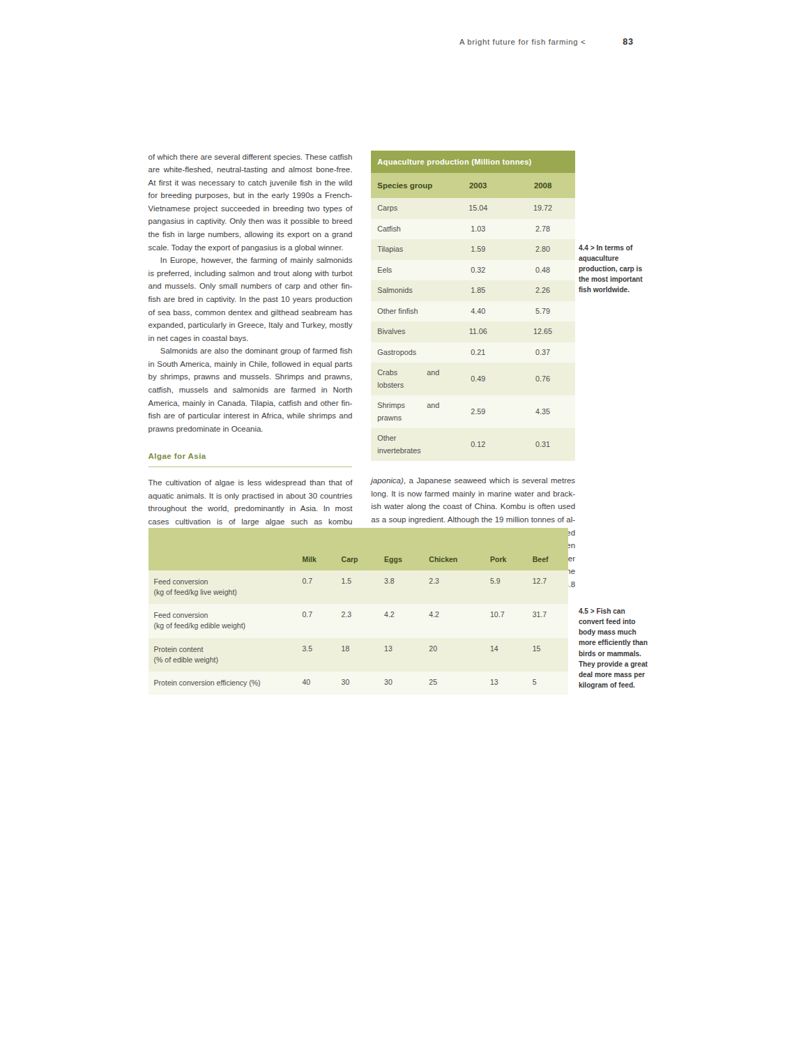A bright future for fish farming < 83
of which there are several different species. These catfish are white-fleshed, neutral-tasting and almost bone-free. At first it was necessary to catch juvenile fish in the wild for breeding purposes, but in the early 1990s a French-Vietnamese project succeeded in breeding two types of pangasius in captivity. Only then was it possible to breed the fish in large numbers, allowing its export on a grand scale. Today the export of pangasius is a global winner.
In Europe, however, the farming of mainly salmonids is preferred, including salmon and trout along with turbot and mussels. Only small numbers of carp and other finfish are bred in captivity. In the past 10 years production of sea bass, common dentex and gilthead seabream has expanded, particularly in Greece, Italy and Turkey, mostly in net cages in coastal bays.
Salmonids are also the dominant group of farmed fish in South America, mainly in Chile, followed in equal parts by shrimps, prawns and mussels. Shrimps and prawns, catfish, mussels and salmonids are farmed in North America, mainly in Canada. Tilapia, catfish and other finfish are of particular interest in Africa, while shrimps and prawns predominate in Oceania.
Algae for Asia
The cultivation of algae is less widespread than that of aquatic animals. It is only practised in about 30 countries throughout the world, predominantly in Asia. In most cases cultivation is of large algae such as kombu (Laminaria
Aquaculture production (Million tonnes)
| Species group | 2003 | 2008 |
| --- | --- | --- |
| Carps | 15.04 | 19.72 |
| Catfish | 1.03 | 2.78 |
| Tilapias | 1.59 | 2.80 |
| Eels | 0.32 | 0.48 |
| Salmonids | 1.85 | 2.26 |
| Other finfish | 4.40 | 5.79 |
| Bivalves | 11.06 | 12.65 |
| Gastropods | 0.21 | 0.37 |
| Crabs and lobsters | 0.49 | 0.76 |
| Shrimps and prawns | 2.59 | 4.35 |
| Other invertebrates | 0.12 | 0.31 |
japonica), a Japanese seaweed which is several metres long. It is now farmed mainly in marine water and brackish water along the coast of China. Kombu is often used as a soup ingredient. Although the 19 million tonnes of algae produced in 2010 was much less than farmed aquatic animals, nonetheless its growth rate has been similarly strong in recent years – an average of 9.5 per cent per annum during the 1990s and 7.4 per cent in the past decade. In 1990 global algae production was 3.8 million tonnes. The most
4.4 > In terms of aquaculture production, carp is the most important fish worldwide.
4.5 > Fish can convert feed into body mass much more efficiently than birds or mammals. They provide a great deal more mass per kilogram of feed.
| | Milk | Carp | Eggs | Chicken | Pork | Beef |
| --- | --- | --- | --- | --- | --- | --- |
| Feed conversion (kg of feed/kg live weight) | 0.7 | 1.5 | 3.8 | 2.3 | 5.9 | 12.7 |
| Feed conversion (kg of feed/kg edible weight) | 0.7 | 2.3 | 4.2 | 4.2 | 10.7 | 31.7 |
| Protein content (% of edible weight) | 3.5 | 18 | 13 | 20 | 14 | 15 |
| Protein conversion efficiency (%) | 40 | 30 | 30 | 25 | 13 | 5 |